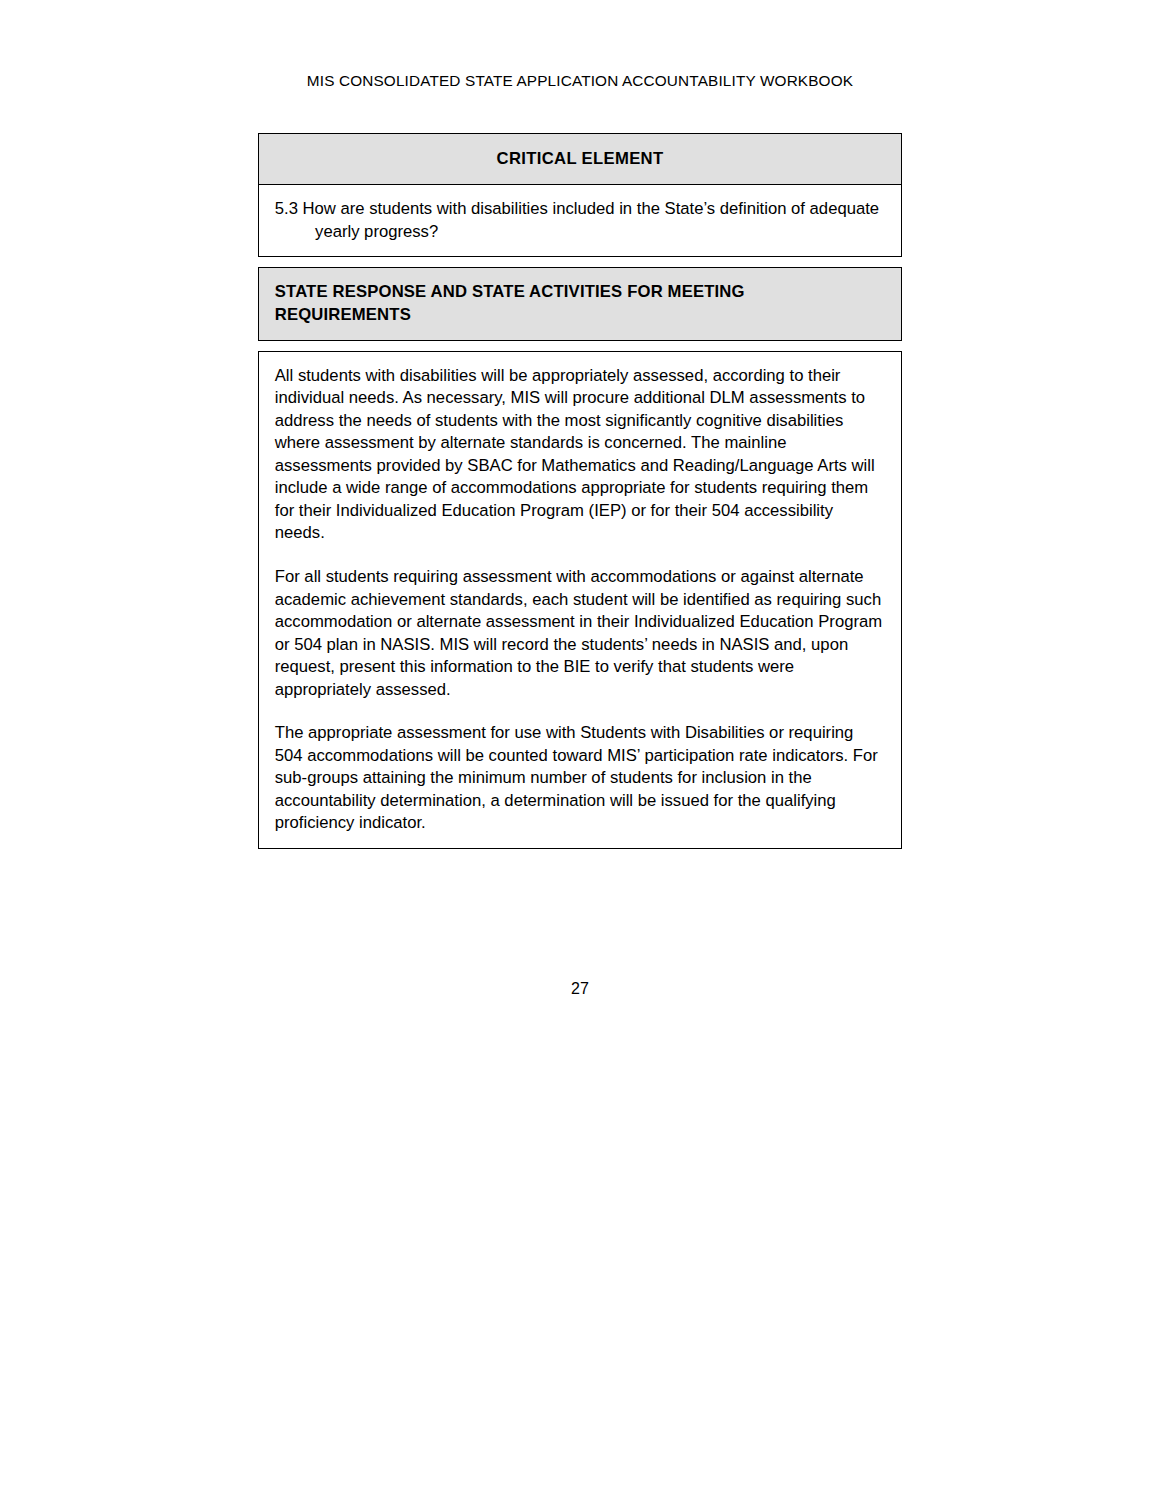MIS CONSOLIDATED STATE APPLICATION ACCOUNTABILITY WORKBOOK
| CRITICAL ELEMENT |
| 5.3 How are students with disabilities included in the State’s definition of adequate yearly progress? |
| STATE RESPONSE AND STATE ACTIVITIES FOR MEETING REQUIREMENTS |
| All students with disabilities will be appropriately assessed, according to their individual needs. As necessary, MIS will procure additional DLM assessments to address the needs of students with the most significantly cognitive disabilities where assessment by alternate standards is concerned. The mainline assessments provided by SBAC for Mathematics and Reading/Language Arts will include a wide range of accommodations appropriate for students requiring them for their Individualized Education Program (IEP) or for their 504 accessibility needs. For all students requiring assessment with accommodations or against alternate academic achievement standards, each student will be identified as requiring such accommodation or alternate assessment in their Individualized Education Program or 504 plan in NASIS. MIS will record the students’ needs in NASIS and, upon request, present this information to the BIE to verify that students were appropriately assessed. The appropriate assessment for use with Students with Disabilities or requiring 504 accommodations will be counted toward MIS’ participation rate indicators. For sub-groups attaining the minimum number of students for inclusion in the accountability determination, a determination will be issued for the qualifying proficiency indicator. |
27